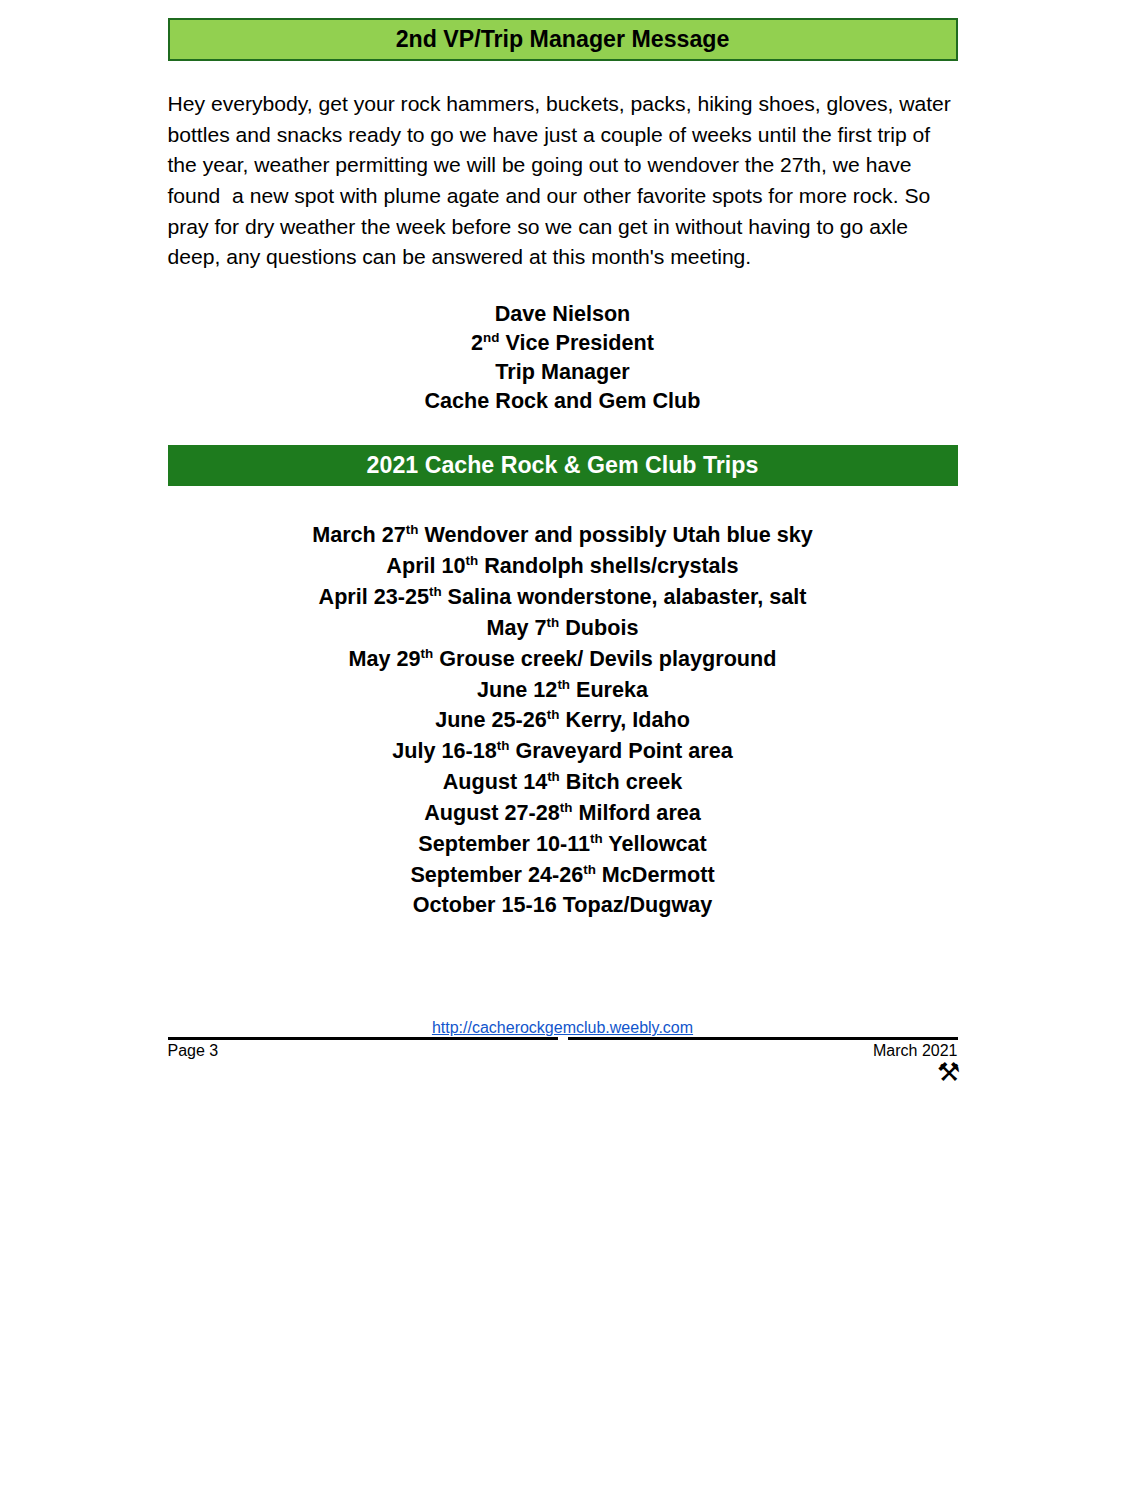2nd VP/Trip Manager Message
Hey everybody, get your rock hammers, buckets, packs, hiking shoes, gloves, water bottles and snacks ready to go we have just a couple of weeks until the first trip of the year, weather permitting we will be going out to wendover the 27th, we have found a new spot with plume agate and our other favorite spots for more rock. So pray for dry weather the week before so we can get in without having to go axle deep, any questions can be answered at this month's meeting.
Dave Nielson
2nd Vice President
Trip Manager
Cache Rock and Gem Club
2021 Cache Rock & Gem Club Trips
March 27th Wendover and possibly Utah blue sky
April 10th Randolph shells/crystals
April 23-25th Salina wonderstone, alabaster, salt
May 7th Dubois
May 29th Grouse creek/ Devils playground
June 12th Eureka
June 25-26th Kerry, Idaho
July 16-18th Graveyard Point area
August 14th Bitch creek
August 27-28th Milford area
September 10-11th Yellowcat
September 24-26th McDermott
October 15-16 Topaz/Dugway
http://cacherockgemclub.weebly.com
Page 3
March 2021
⚒